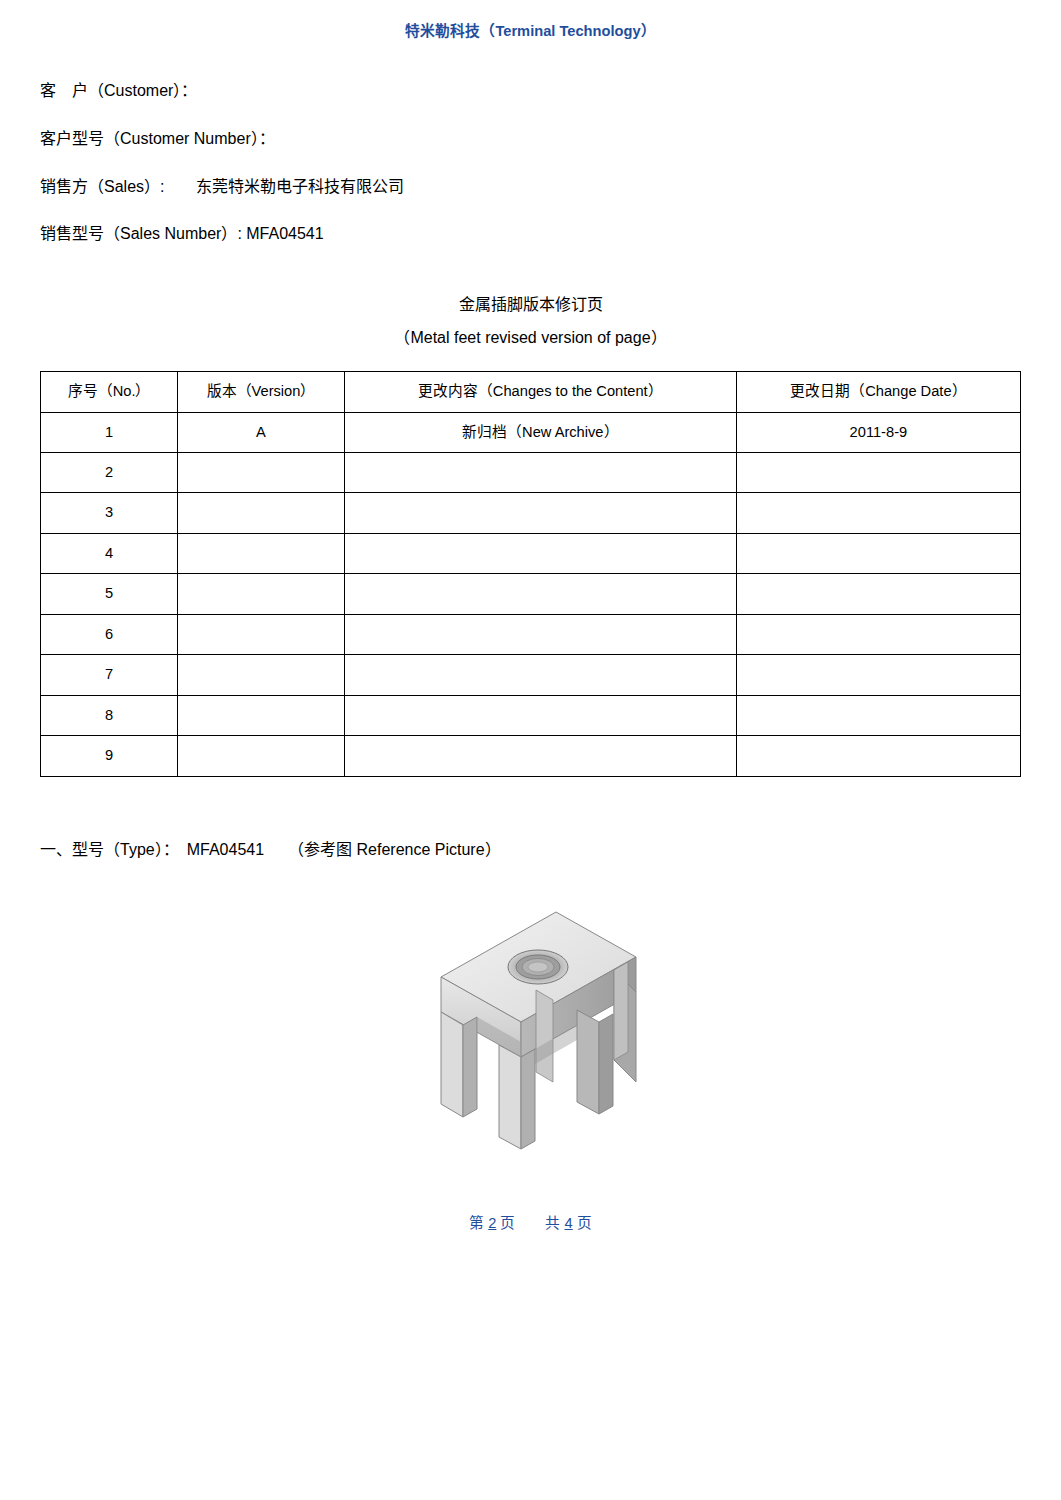特米勒科技（Terminal Technology）
客　户（Customer）：
客户型号（Customer Number）：
销售方（Sales）:　　东莞特米勒电子科技有限公司
销售型号（Sales Number）: MFA04541
金属插脚版本修订页
（Metal feet revised version of page）
| 序号（No.） | 版本（Version） | 更改内容（Changes to the Content） | 更改日期（Change Date） |
| --- | --- | --- | --- |
| 1 | A | 新归档（New Archive） | 2011-8-9 |
| 2 | | | |
| 3 | | | |
| 4 | | | |
| 5 | | | |
| 6 | | | |
| 7 | | | |
| 8 | | | |
| 9 | | | |
一、型号（Type）：　MFA04541　　（参考图 Reference Picture）
第 2 页　　共 4 页